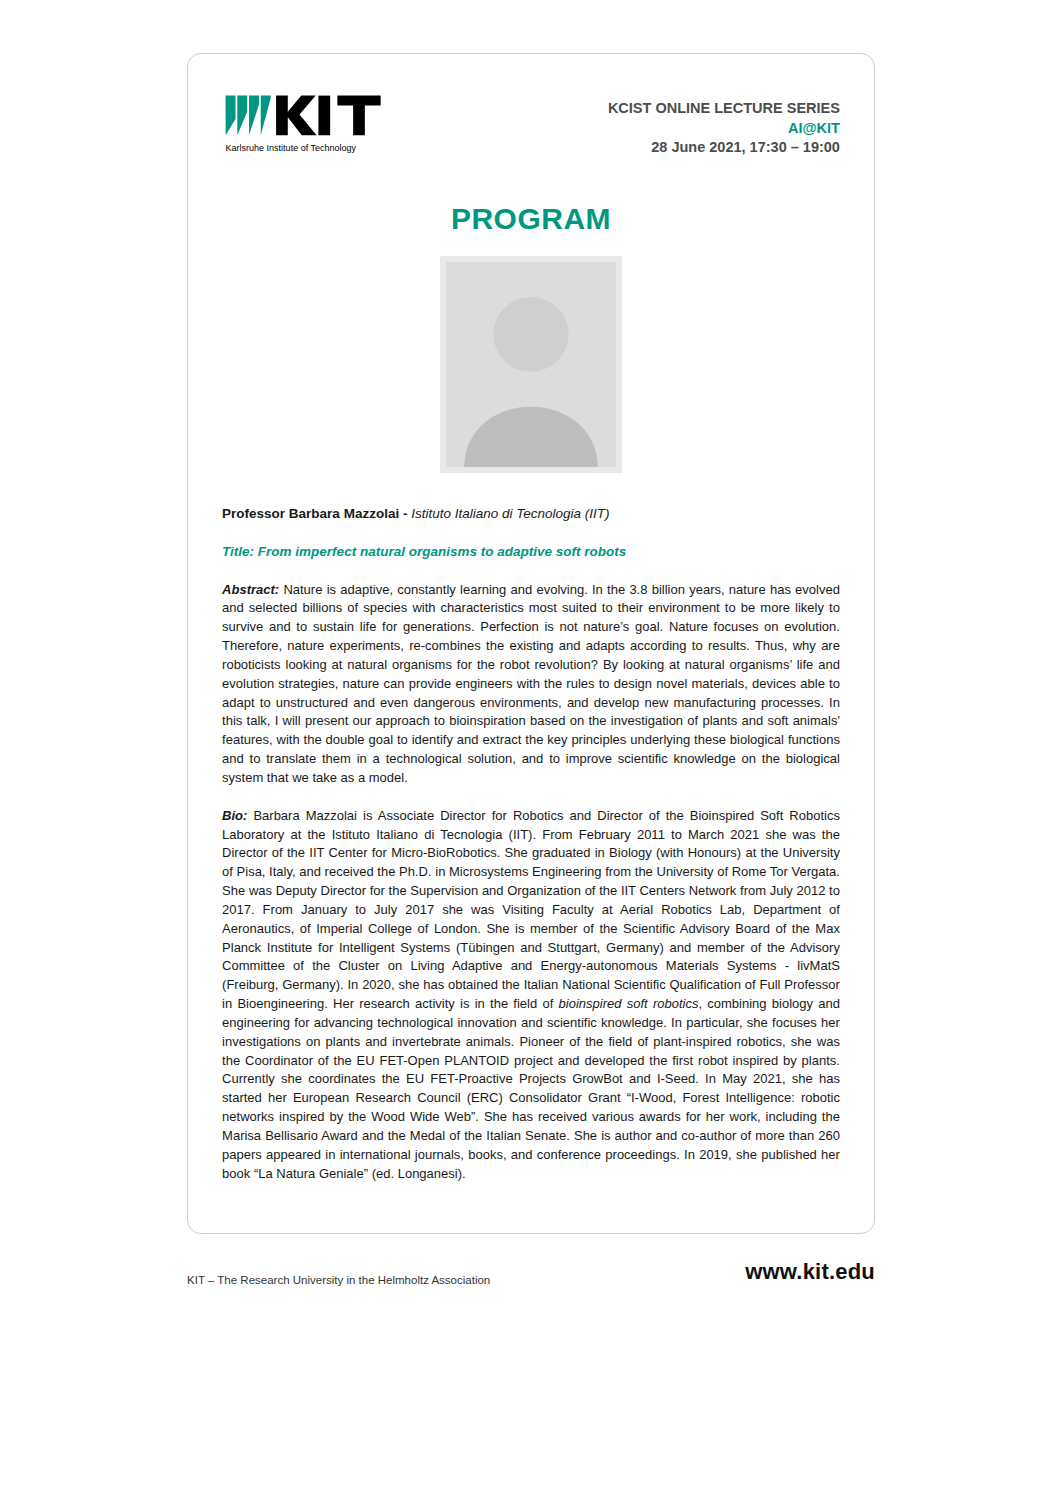Karlsruhe Institute of Technology
KCIST ONLINE LECTURE SERIES
AI@KIT
28 June 2021, 17:30 – 19:00
PROGRAM
Professor Barbara Mazzolai - Istituto Italiano di Tecnologia (IIT)
Title: From imperfect natural organisms to adaptive soft robots
Abstract: Nature is adaptive, constantly learning and evolving. In the 3.8 billion years, nature has evolved and selected billions of species with characteristics most suited to their environment to be more likely to survive and to sustain life for generations. Perfection is not nature’s goal. Nature focuses on evolution. Therefore, nature experiments, re-combines the existing and adapts according to results. Thus, why are roboticists looking at natural organisms for the robot revolution? By looking at natural organisms’ life and evolution strategies, nature can provide engineers with the rules to design novel materials, devices able to adapt to unstructured and even dangerous environments, and develop new manufacturing processes. In this talk, I will present our approach to bioinspiration based on the investigation of plants and soft animals' features, with the double goal to identify and extract the key principles underlying these biological functions and to translate them in a technological solution, and to improve scientific knowledge on the biological system that we take as a model.
Bio: Barbara Mazzolai is Associate Director for Robotics and Director of the Bioinspired Soft Robotics Laboratory at the Istituto Italiano di Tecnologia (IIT). From February 2011 to March 2021 she was the Director of the IIT Center for Micro-BioRobotics. She graduated in Biology (with Honours) at the University of Pisa, Italy, and received the Ph.D. in Microsystems Engineering from the University of Rome Tor Vergata. She was Deputy Director for the Supervision and Organization of the IIT Centers Network from July 2012 to 2017. From January to July 2017 she was Visiting Faculty at Aerial Robotics Lab, Department of Aeronautics, of Imperial College of London. She is member of the Scientific Advisory Board of the Max Planck Institute for Intelligent Systems (Tübingen and Stuttgart, Germany) and member of the Advisory Committee of the Cluster on Living Adaptive and Energy-autonomous Materials Systems - livMatS (Freiburg, Germany). In 2020, she has obtained the Italian National Scientific Qualification of Full Professor in Bioengineering. Her research activity is in the field of bioinspired soft robotics, combining biology and engineering for advancing technological innovation and scientific knowledge. In particular, she focuses her investigations on plants and invertebrate animals. Pioneer of the field of plant-inspired robotics, she was the Coordinator of the EU FET-Open PLANTOID project and developed the first robot inspired by plants. Currently she coordinates the EU FET-Proactive Projects GrowBot and I-Seed. In May 2021, she has started her European Research Council (ERC) Consolidator Grant “I-Wood, Forest Intelligence: robotic networks inspired by the Wood Wide Web”. She has received various awards for her work, including the Marisa Bellisario Award and the Medal of the Italian Senate. She is author and co-author of more than 260 papers appeared in international journals, books, and conference proceedings. In 2019, she published her book “La Natura Geniale” (ed. Longanesi).
KIT – The Research University in the Helmholtz Association
www.kit.edu